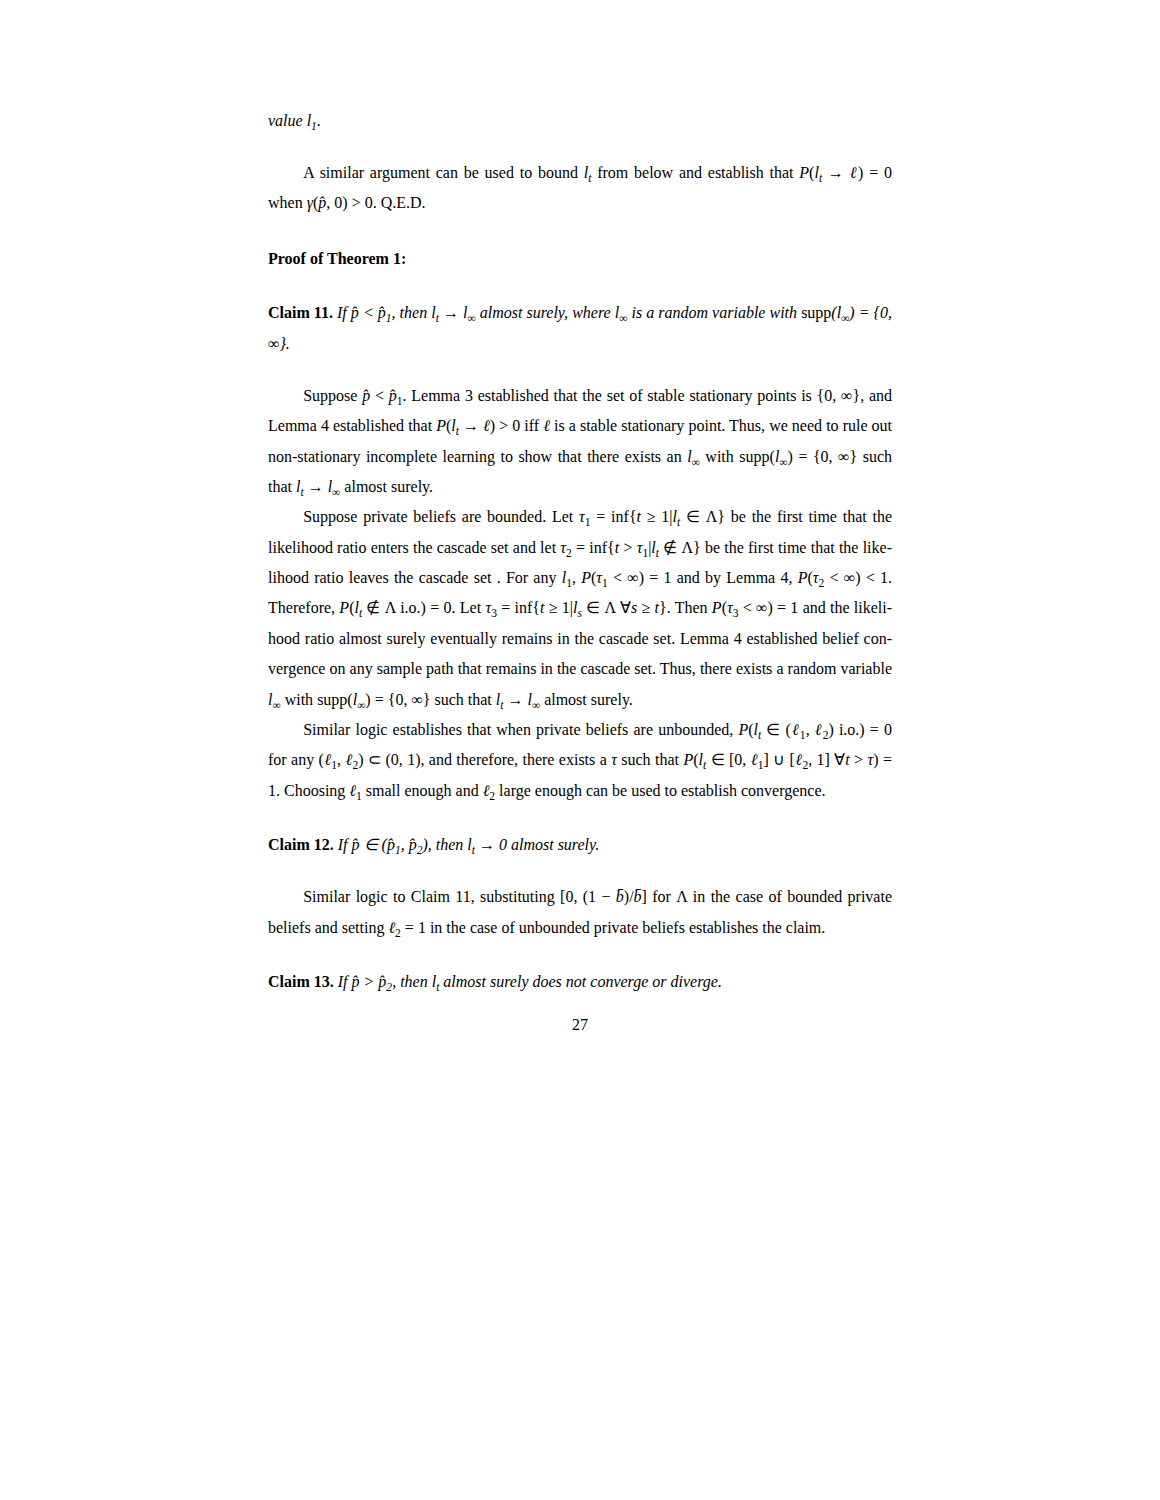value l1.
A similar argument can be used to bound lt from below and establish that P(lt → ℓ) = 0 when γ(p̂, 0) > 0. Q.E.D.
Proof of Theorem 1:
Claim 11. If p̂ < p̂1, then lt → l∞ almost surely, where l∞ is a random variable with supp(l∞) = {0, ∞}.
Suppose p̂ < p̂1. Lemma 3 established that the set of stable stationary points is {0, ∞}, and Lemma 4 established that P(lt → ℓ) > 0 iff ℓ is a stable stationary point. Thus, we need to rule out non-stationary incomplete learning to show that there exists an l∞ with supp(l∞) = {0, ∞} such that lt → l∞ almost surely.
Suppose private beliefs are bounded. Let τ1 = inf{t ≥ 1|lt ∈ Λ} be the first time that the likelihood ratio enters the cascade set and let τ2 = inf{t > τ1|lt ∉ Λ} be the first time that the likelihood ratio leaves the cascade set . For any l1, P(τ1 < ∞) = 1 and by Lemma 4, P(τ2 < ∞) < 1. Therefore, P(lt ∉ Λ i.o.) = 0. Let τ3 = inf{t ≥ 1|ls ∈ Λ ∀s ≥ t}. Then P(τ3 < ∞) = 1 and the likelihood ratio almost surely eventually remains in the cascade set. Lemma 4 established belief convergence on any sample path that remains in the cascade set. Thus, there exists a random variable l∞ with supp(l∞) = {0, ∞} such that lt → l∞ almost surely.
Similar logic establishes that when private beliefs are unbounded, P(lt ∈ (ℓ1, ℓ2) i.o.) = 0 for any (ℓ1, ℓ2) ⊂ (0, 1), and therefore, there exists a τ such that P(lt ∈ [0, ℓ1] ∪ [ℓ2, 1] ∀t > τ) = 1. Choosing ℓ1 small enough and ℓ2 large enough can be used to establish convergence.
Claim 12. If p̂ ∈ (p̂1, p̂2), then lt → 0 almost surely.
Similar logic to Claim 11, substituting [0, (1 − b̄)/b̄] for Λ in the case of bounded private beliefs and setting ℓ2 = 1 in the case of unbounded private beliefs establishes the claim.
Claim 13. If p̂ > p̂2, then lt almost surely does not converge or diverge.
27